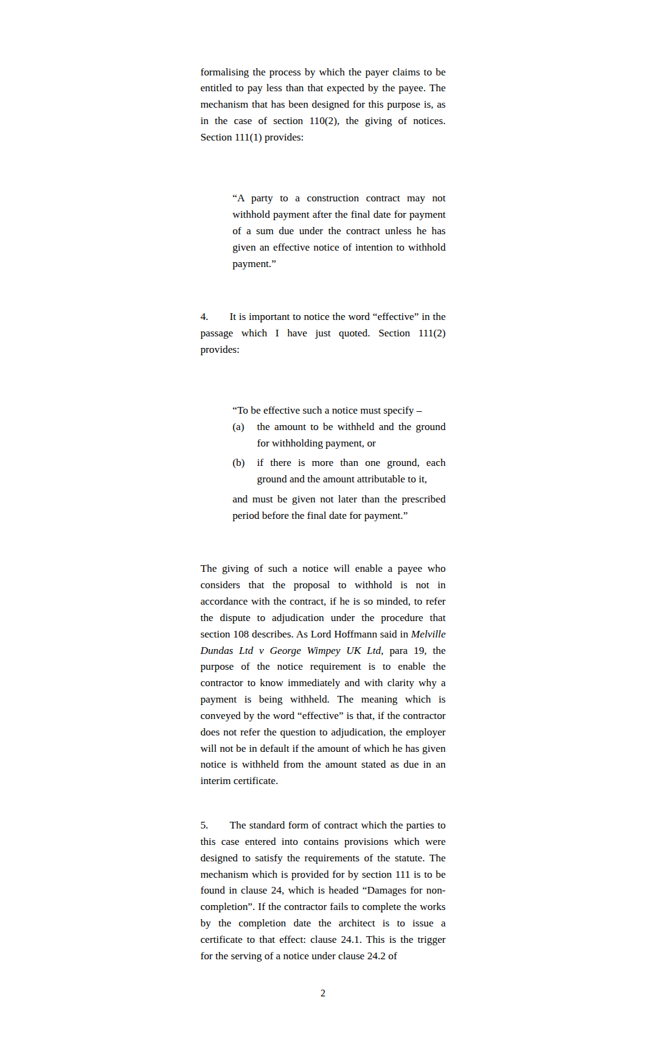formalising the process by which the payer claims to be entitled to pay less than that expected by the payee. The mechanism that has been designed for this purpose is, as in the case of section 110(2), the giving of notices. Section 111(1) provides:
“A party to a construction contract may not withhold payment after the final date for payment of a sum due under the contract unless he has given an effective notice of intention to withhold payment.”
4. It is important to notice the word “effective” in the passage which I have just quoted. Section 111(2) provides:
“To be effective such a notice must specify –
(a) the amount to be withheld and the ground for withholding payment, or
(b) if there is more than one ground, each ground and the amount attributable to it,
and must be given not later than the prescribed period before the final date for payment.”
The giving of such a notice will enable a payee who considers that the proposal to withhold is not in accordance with the contract, if he is so minded, to refer the dispute to adjudication under the procedure that section 108 describes. As Lord Hoffmann said in Melville Dundas Ltd v George Wimpey UK Ltd, para 19, the purpose of the notice requirement is to enable the contractor to know immediately and with clarity why a payment is being withheld. The meaning which is conveyed by the word “effective” is that, if the contractor does not refer the question to adjudication, the employer will not be in default if the amount of which he has given notice is withheld from the amount stated as due in an interim certificate.
5. The standard form of contract which the parties to this case entered into contains provisions which were designed to satisfy the requirements of the statute. The mechanism which is provided for by section 111 is to be found in clause 24, which is headed “Damages for non-completion”. If the contractor fails to complete the works by the completion date the architect is to issue a certificate to that effect: clause 24.1. This is the trigger for the serving of a notice under clause 24.2 of
2